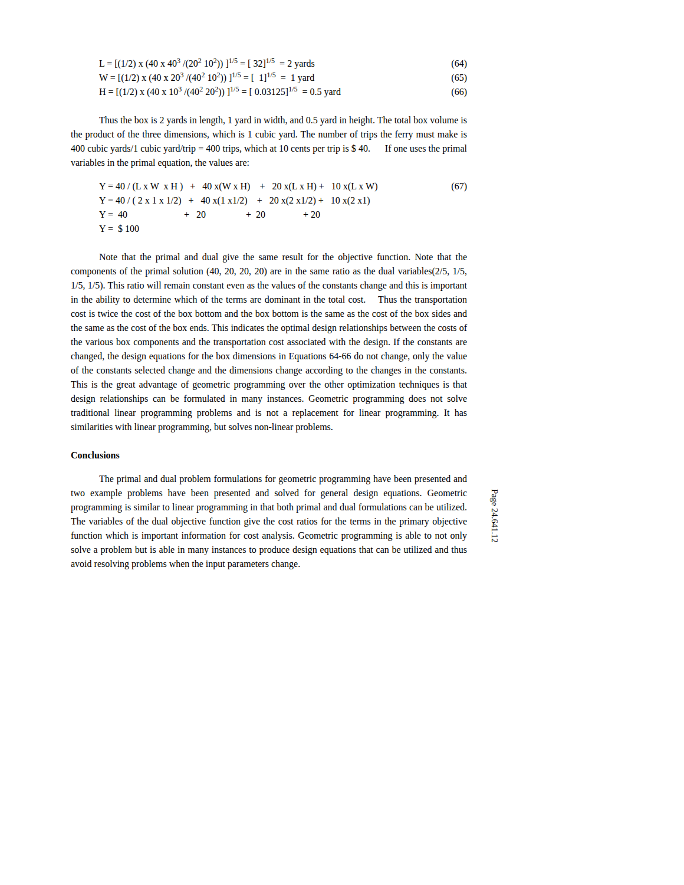L = [(1/2) x (40 x 403 /(202 102)) ]1/5 = [ 32]1/5 = 2 yards (64)
W = [(1/2) x (40 x 203 /(402 102)) ]1/5 = [ 1]1/5 = 1 yard (65)
H = [(1/2) x (40 x 103 /(402 202)) ]1/5 = [ 0.03125]1/5 = 0.5 yard (66)
Thus the box is 2 yards in length, 1 yard in width, and 0.5 yard in height. The total box volume is the product of the three dimensions, which is 1 cubic yard. The number of trips the ferry must make is 400 cubic yards/1 cubic yard/trip = 400 trips, which at 10 cents per trip is $ 40. If one uses the primal variables in the primal equation, the values are:
Y = 40 / (L x W x H ) + 40 x(W x H) + 20 x(L x H) + 10 x(L x W) (67)
Y = 40 / ( 2 x 1 x 1/2) + 40 x(1 x1/2) + 20 x(2 x1/2) + 10 x(2 x1)
Y = 40 + 20 + 20 + 20
Y = $ 100
Note that the primal and dual give the same result for the objective function. Note that the components of the primal solution (40, 20, 20, 20) are in the same ratio as the dual variables(2/5, 1/5, 1/5, 1/5). This ratio will remain constant even as the values of the constants change and this is important in the ability to determine which of the terms are dominant in the total cost. Thus the transportation cost is twice the cost of the box bottom and the box bottom is the same as the cost of the box sides and the same as the cost of the box ends. This indicates the optimal design relationships between the costs of the various box components and the transportation cost associated with the design. If the constants are changed, the design equations for the box dimensions in Equations 64-66 do not change, only the value of the constants selected change and the dimensions change according to the changes in the constants. This is the great advantage of geometric programming over the other optimization techniques is that design relationships can be formulated in many instances. Geometric programming does not solve traditional linear programming problems and is not a replacement for linear programming. It has similarities with linear programming, but solves non-linear problems.
Conclusions
The primal and dual problem formulations for geometric programming have been presented and two example problems have been presented and solved for general design equations. Geometric programming is similar to linear programming in that both primal and dual formulations can be utilized. The variables of the dual objective function give the cost ratios for the terms in the primary objective function which is important information for cost analysis. Geometric programming is able to not only solve a problem but is able in many instances to produce design equations that can be utilized and thus avoid resolving problems when the input parameters change.
Page 24.641.12